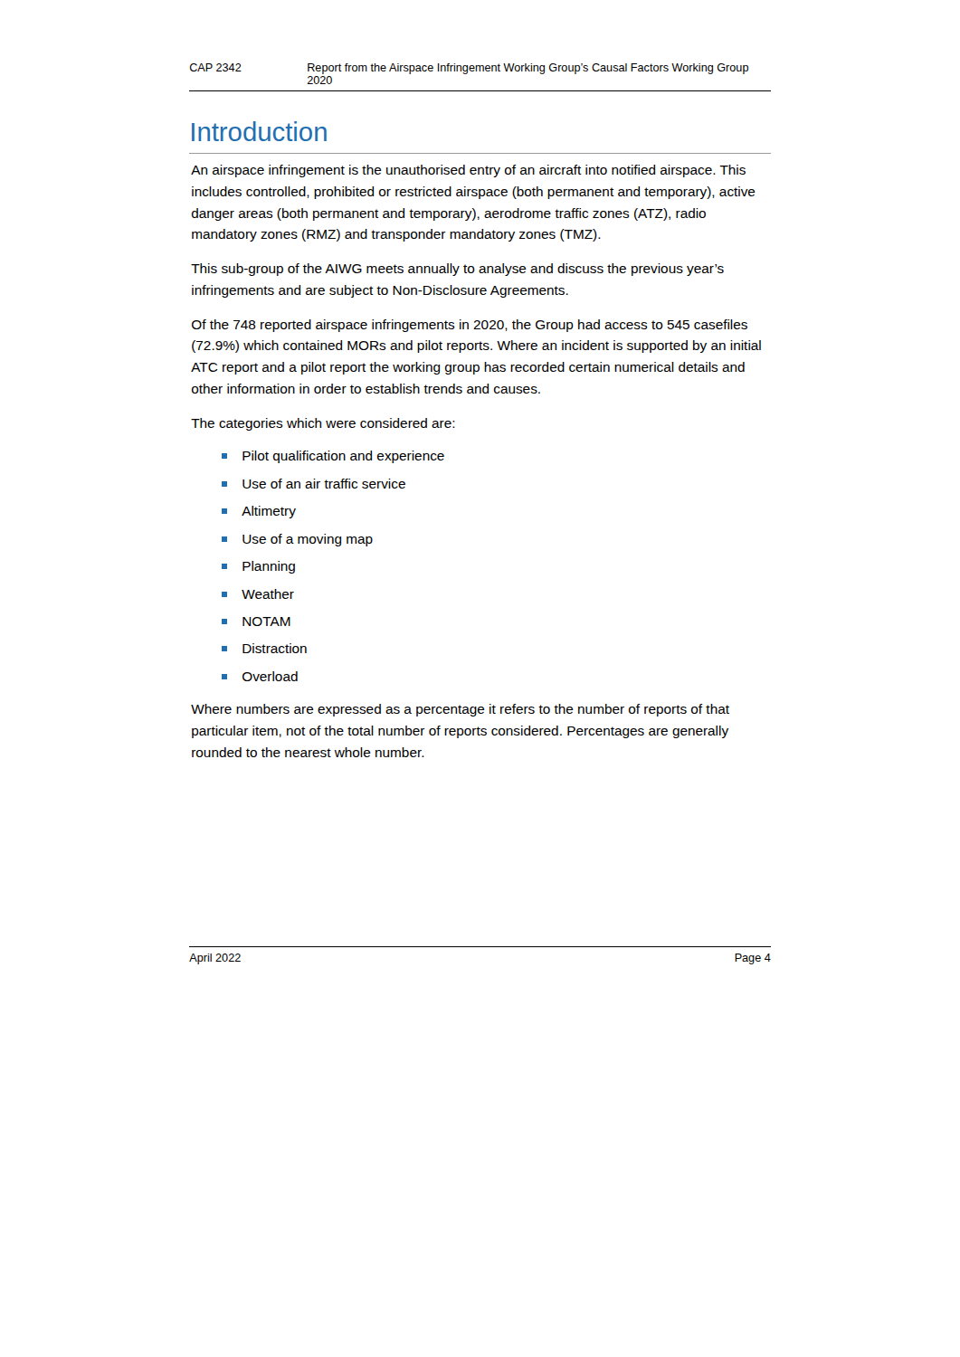CAP 2342
Report from the Airspace Infringement Working Group’s Causal Factors Working Group 2020
Introduction
An airspace infringement is the unauthorised entry of an aircraft into notified airspace. This includes controlled, prohibited or restricted airspace (both permanent and temporary), active danger areas (both permanent and temporary), aerodrome traffic zones (ATZ), radio mandatory zones (RMZ) and transponder mandatory zones (TMZ).
This sub-group of the AIWG meets annually to analyse and discuss the previous year’s infringements and are subject to Non-Disclosure Agreements.
Of the 748 reported airspace infringements in 2020, the Group had access to 545 casefiles (72.9%) which contained MORs and pilot reports. Where an incident is supported by an initial ATC report and a pilot report the working group has recorded certain numerical details and other information in order to establish trends and causes.
The categories which were considered are:
Pilot qualification and experience
Use of an air traffic service
Altimetry
Use of a moving map
Planning
Weather
NOTAM
Distraction
Overload
Where numbers are expressed as a percentage it refers to the number of reports of that particular item, not of the total number of reports considered. Percentages are generally rounded to the nearest whole number.
April 2022
Page 4